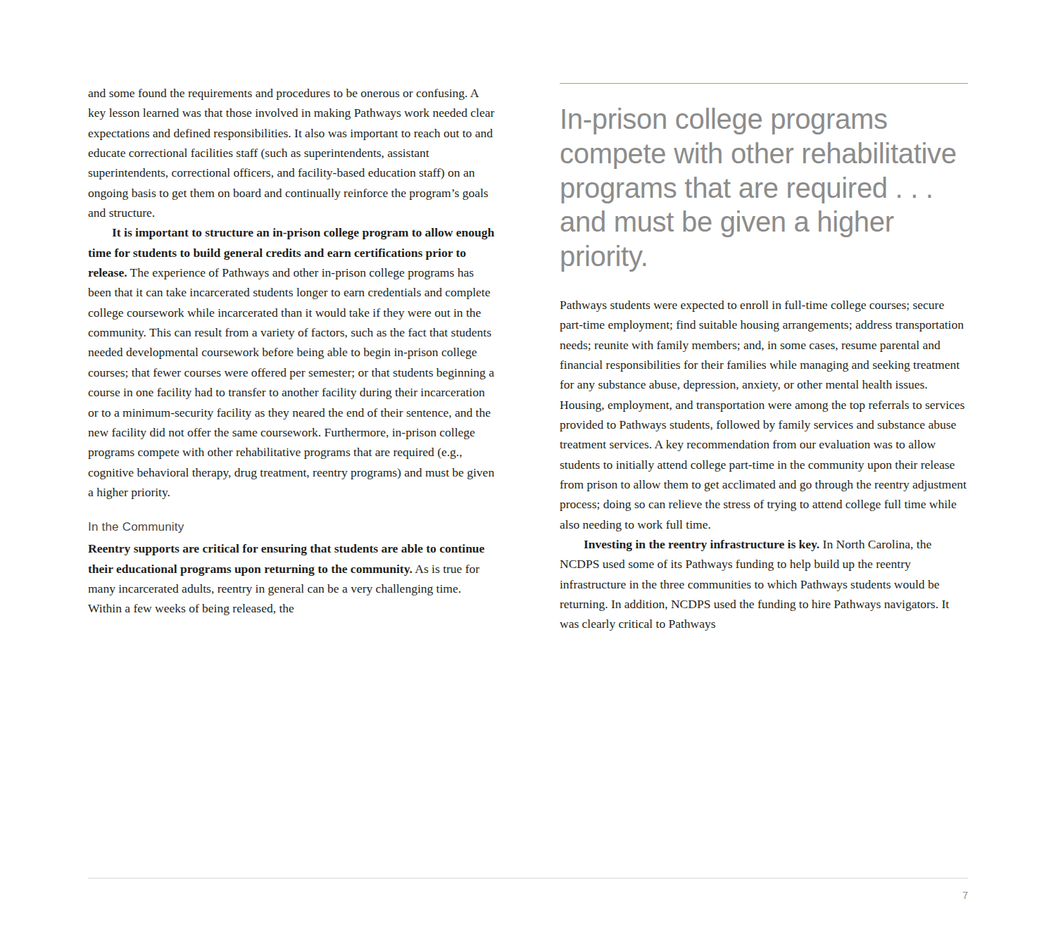and some found the requirements and procedures to be onerous or confusing. A key lesson learned was that those involved in making Pathways work needed clear expectations and defined responsibilities. It also was important to reach out to and educate correctional facilities staff (such as superintendents, assistant superintendents, correctional officers, and facility-based education staff) on an ongoing basis to get them on board and continually reinforce the program’s goals and structure.
It is important to structure an in-prison college program to allow enough time for students to build general credits and earn certifications prior to release. The experience of Pathways and other in-prison college programs has been that it can take incarcerated students longer to earn credentials and complete college coursework while incarcerated than it would take if they were out in the community. This can result from a variety of factors, such as the fact that students needed developmental coursework before being able to begin in-prison college courses; that fewer courses were offered per semester; or that students beginning a course in one facility had to transfer to another facility during their incarceration or to a minimum-security facility as they neared the end of their sentence, and the new facility did not offer the same coursework. Furthermore, in-prison college programs compete with other rehabilitative programs that are required (e.g., cognitive behavioral therapy, drug treatment, reentry programs) and must be given a higher priority.
In the Community
Reentry supports are critical for ensuring that students are able to continue their educational programs upon returning to the community. As is true for many incarcerated adults, reentry in general can be a very challenging time. Within a few weeks of being released, the
In-prison college programs compete with other rehabilitative programs that are required . . . and must be given a higher priority.
Pathways students were expected to enroll in full-time college courses; secure part-time employment; find suitable housing arrangements; address transportation needs; reunite with family members; and, in some cases, resume parental and financial responsibilities for their families while managing and seeking treatment for any substance abuse, depression, anxiety, or other mental health issues. Housing, employment, and transportation were among the top referrals to services provided to Pathways students, followed by family services and substance abuse treatment services. A key recommendation from our evaluation was to allow students to initially attend college part-time in the community upon their release from prison to allow them to get acclimated and go through the reentry adjustment process; doing so can relieve the stress of trying to attend college full time while also needing to work full time.
Investing in the reentry infrastructure is key. In North Carolina, the NCDPS used some of its Pathways funding to help build up the reentry infrastructure in the three communities to which Pathways students would be returning. In addition, NCDPS used the funding to hire Pathways navigators. It was clearly critical to Pathways
7